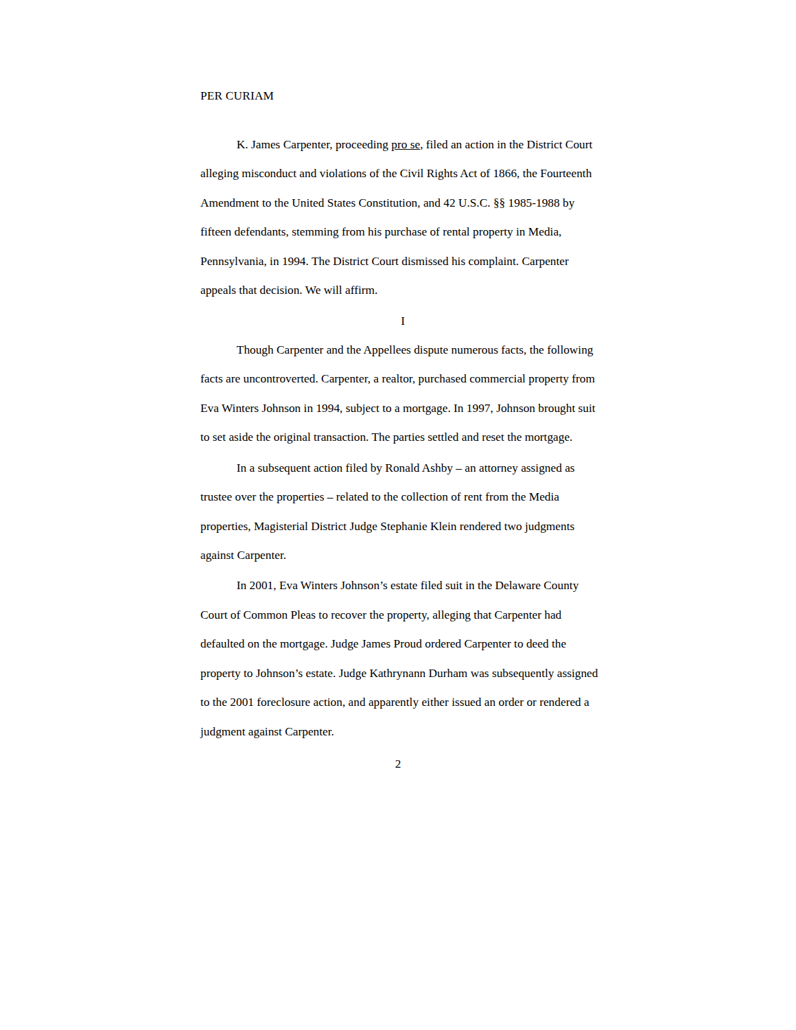PER CURIAM
K. James Carpenter, proceeding pro se, filed an action in the District Court alleging misconduct and violations of the Civil Rights Act of 1866, the Fourteenth Amendment to the United States Constitution, and 42 U.S.C. §§ 1985-1988 by fifteen defendants, stemming from his purchase of rental property in Media, Pennsylvania, in 1994. The District Court dismissed his complaint. Carpenter appeals that decision. We will affirm.
I
Though Carpenter and the Appellees dispute numerous facts, the following facts are uncontroverted. Carpenter, a realtor, purchased commercial property from Eva Winters Johnson in 1994, subject to a mortgage. In 1997, Johnson brought suit to set aside the original transaction. The parties settled and reset the mortgage.
In a subsequent action filed by Ronald Ashby – an attorney assigned as trustee over the properties – related to the collection of rent from the Media properties, Magisterial District Judge Stephanie Klein rendered two judgments against Carpenter.
In 2001, Eva Winters Johnson’s estate filed suit in the Delaware County Court of Common Pleas to recover the property, alleging that Carpenter had defaulted on the mortgage. Judge James Proud ordered Carpenter to deed the property to Johnson’s estate. Judge Kathrynann Durham was subsequently assigned to the 2001 foreclosure action, and apparently either issued an order or rendered a judgment against Carpenter.
2